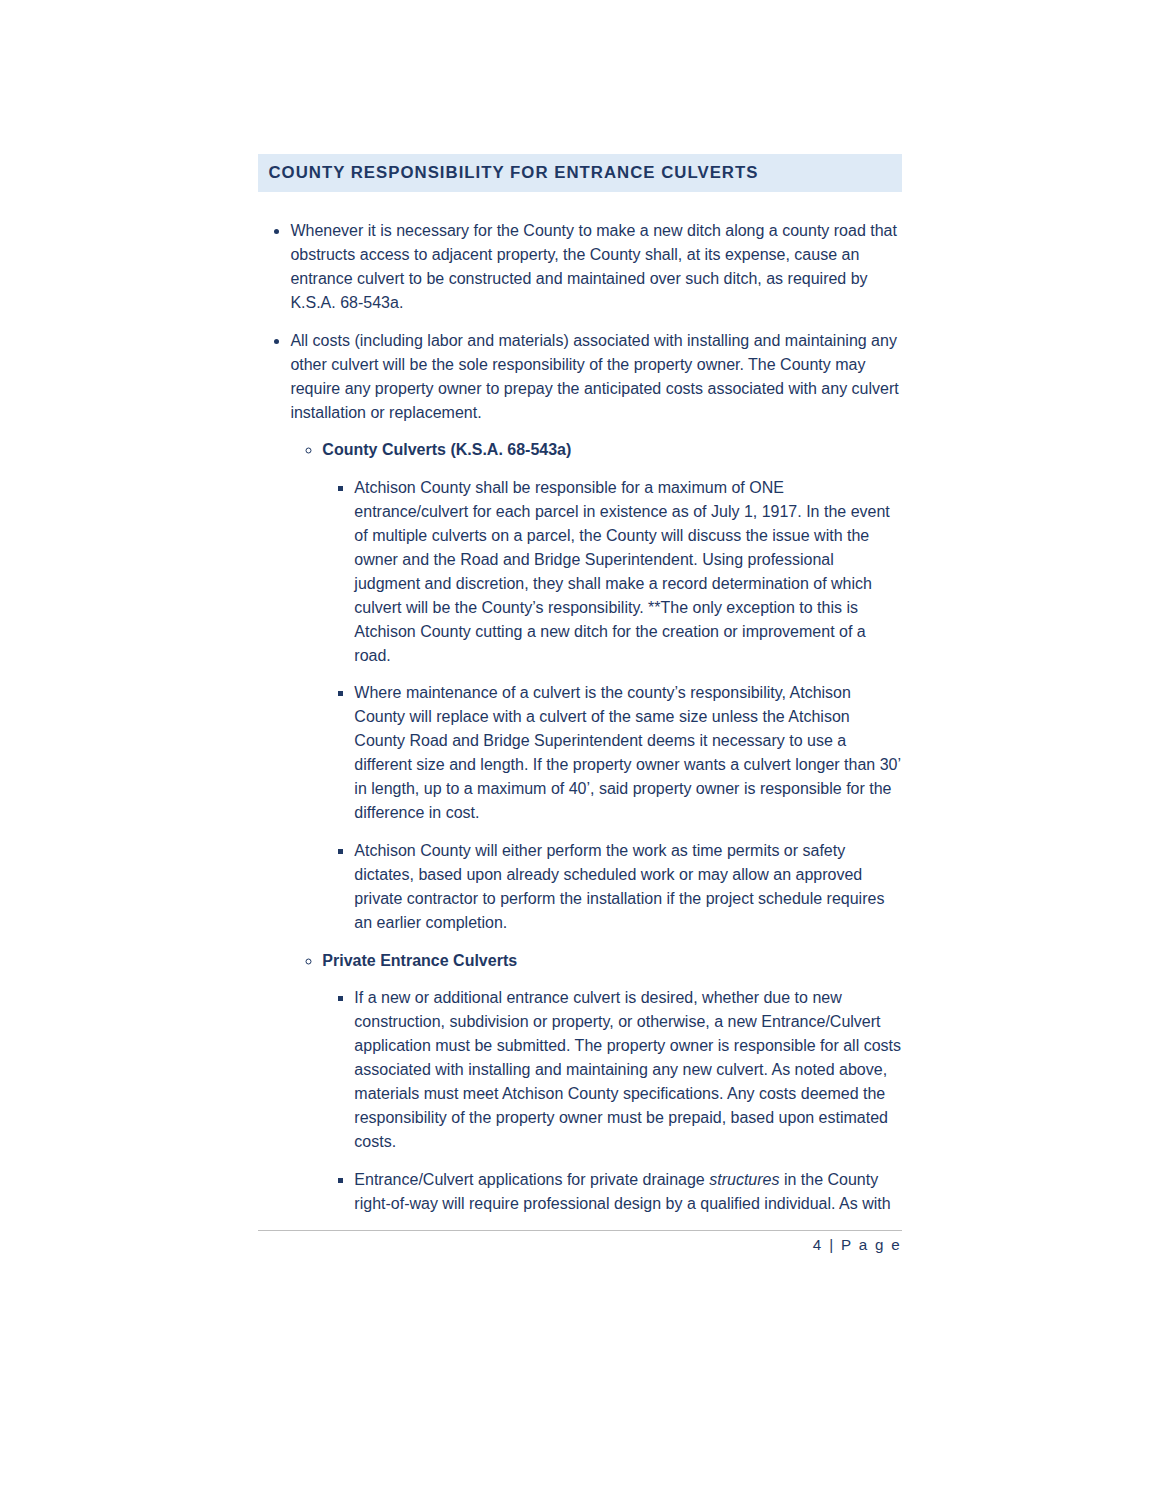County Responsibility for Entrance Culverts
Whenever it is necessary for the County to make a new ditch along a county road that obstructs access to adjacent property, the County shall, at its expense, cause an entrance culvert to be constructed and maintained over such ditch, as required by K.S.A. 68-543a.
All costs (including labor and materials) associated with installing and maintaining any other culvert will be the sole responsibility of the property owner. The County may require any property owner to prepay the anticipated costs associated with any culvert installation or replacement.
County Culverts (K.S.A. 68-543a)
Atchison County shall be responsible for a maximum of ONE entrance/culvert for each parcel in existence as of July 1, 1917. In the event of multiple culverts on a parcel, the County will discuss the issue with the owner and the Road and Bridge Superintendent. Using professional judgment and discretion, they shall make a record determination of which culvert will be the County’s responsibility. **The only exception to this is Atchison County cutting a new ditch for the creation or improvement of a road.
Where maintenance of a culvert is the county’s responsibility, Atchison County will replace with a culvert of the same size unless the Atchison County Road and Bridge Superintendent deems it necessary to use a different size and length. If the property owner wants a culvert longer than 30’ in length, up to a maximum of 40’, said property owner is responsible for the difference in cost.
Atchison County will either perform the work as time permits or safety dictates, based upon already scheduled work or may allow an approved private contractor to perform the installation if the project schedule requires an earlier completion.
Private Entrance Culverts
If a new or additional entrance culvert is desired, whether due to new construction, subdivision or property, or otherwise, a new Entrance/Culvert application must be submitted. The property owner is responsible for all costs associated with installing and maintaining any new culvert. As noted above, materials must meet Atchison County specifications. Any costs deemed the responsibility of the property owner must be prepaid, based upon estimated costs.
Entrance/Culvert applications for private drainage structures in the County right-of-way will require professional design by a qualified individual. As with
4 | P a g e